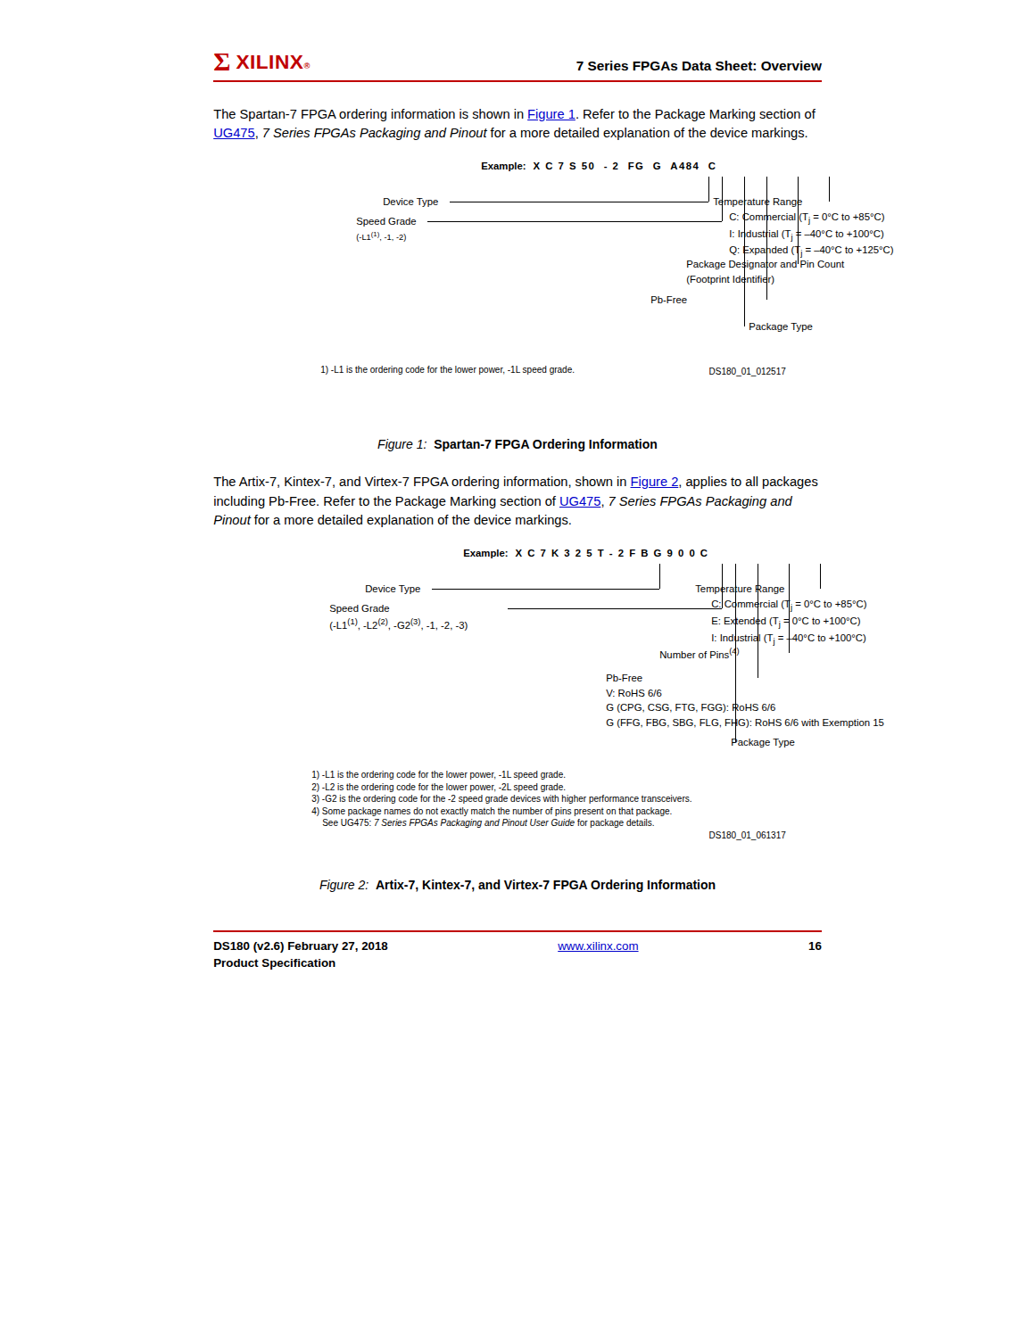Σ XILINX®
7 Series FPGAs Data Sheet: Overview
The Spartan-7 FPGA ordering information is shown in Figure 1. Refer to the Package Marking section of UG475, 7 Series FPGAs Packaging and Pinout for a more detailed explanation of the device markings.
Example: X C 7 S 50 - 2 FG G A484 C
Device Type
Speed Grade
(-L1(1), -1, -2)
Temperature Range
C: Commercial (Tj = 0°C to +85°C)
I: Industrial (Tj = –40°C to +100°C)
Q: Expanded (Tj = –40°C to +125°C)
Package Designator and Pin Count
(Footprint Identifier)
Pb-Free
Package Type
1) -L1 is the ordering code for the lower power, -1L speed grade.
DS180_01_012517
Figure 1: Spartan-7 FPGA Ordering Information
The Artix-7, Kintex-7, and Virtex-7 FPGA ordering information, shown in Figure 2, applies to all packages including Pb-Free. Refer to the Package Marking section of UG475, 7 Series FPGAs Packaging and Pinout for a more detailed explanation of the device markings.
Example: X C 7 K 3 2 5 T - 2 F B G 9 0 0 C
Device Type
Speed Grade
(-L1(1), -L2(2), -G2(3), -1, -2, -3)
Temperature Range
C: Commercial (Tj = 0°C to +85°C)
E: Extended (Tj = 0°C to +100°C)
I: Industrial (Tj = –40°C to +100°C)
Number of Pins(4)
Pb-Free
V: RoHS 6/6
G (CPG, CSG, FTG, FGG): RoHS 6/6
G (FFG, FBG, SBG, FLG, FHG): RoHS 6/6 with Exemption 15
Package Type
1) -L1 is the ordering code for the lower power, -1L speed grade.
2) -L2 is the ordering code for the lower power, -2L speed grade.
3) -G2 is the ordering code for the -2 speed grade devices with higher performance transceivers.
4) Some package names do not exactly match the number of pins present on that package.
See UG475: 7 Series FPGAs Packaging and Pinout User Guide for package details.
DS180_01_061317
Figure 2: Artix-7, Kintex-7, and Virtex-7 FPGA Ordering Information
DS180 (v2.6) February 27, 2018
Product Specification
www.xilinx.com
16